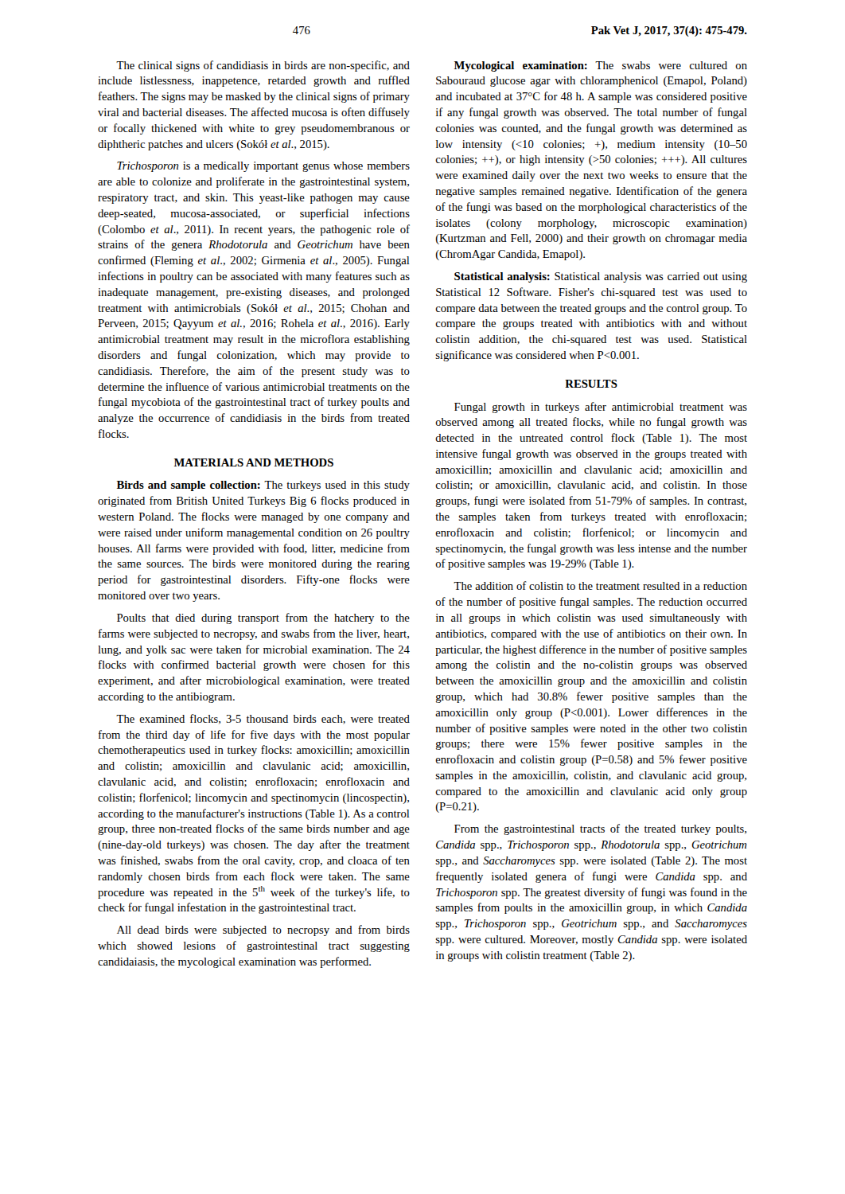476 Pak Vet J, 2017, 37(4): 475-479.
The clinical signs of candidiasis in birds are non-specific, and include listlessness, inappetence, retarded growth and ruffled feathers. The signs may be masked by the clinical signs of primary viral and bacterial diseases. The affected mucosa is often diffusely or focally thickened with white to grey pseudomembranous or diphtheric patches and ulcers (Sokół et al., 2015).
Trichosporon is a medically important genus whose members are able to colonize and proliferate in the gastrointestinal system, respiratory tract, and skin. This yeast-like pathogen may cause deep-seated, mucosa-associated, or superficial infections (Colombo et al., 2011). In recent years, the pathogenic role of strains of the genera Rhodotorula and Geotrichum have been confirmed (Fleming et al., 2002; Girmenia et al., 2005). Fungal infections in poultry can be associated with many features such as inadequate management, pre-existing diseases, and prolonged treatment with antimicrobials (Sokół et al., 2015; Chohan and Perveen, 2015; Qayyum et al., 2016; Rohela et al., 2016). Early antimicrobial treatment may result in the microflora establishing disorders and fungal colonization, which may provide to candidiasis. Therefore, the aim of the present study was to determine the influence of various antimicrobial treatments on the fungal mycobiota of the gastrointestinal tract of turkey poults and analyze the occurrence of candidiasis in the birds from treated flocks.
Materials and Methods
Birds and sample collection: The turkeys used in this study originated from British United Turkeys Big 6 flocks produced in western Poland. The flocks were managed by one company and were raised under uniform managemental condition on 26 poultry houses. All farms were provided with food, litter, medicine from the same sources. The birds were monitored during the rearing period for gastrointestinal disorders. Fifty-one flocks were monitored over two years.
Poults that died during transport from the hatchery to the farms were subjected to necropsy, and swabs from the liver, heart, lung, and yolk sac were taken for microbial examination. The 24 flocks with confirmed bacterial growth were chosen for this experiment, and after microbiological examination, were treated according to the antibiogram.
The examined flocks, 3-5 thousand birds each, were treated from the third day of life for five days with the most popular chemotherapeutics used in turkey flocks: amoxicillin; amoxicillin and colistin; amoxicillin and clavulanic acid; amoxicillin, clavulanic acid, and colistin; enrofloxacin; enrofloxacin and colistin; florfenicol; lincomycin and spectinomycin (lincospectin), according to the manufacturer's instructions (Table 1). As a control group, three non-treated flocks of the same birds number and age (nine-day-old turkeys) was chosen. The day after the treatment was finished, swabs from the oral cavity, crop, and cloaca of ten randomly chosen birds from each flock were taken. The same procedure was repeated in the 5th week of the turkey's life, to check for fungal infestation in the gastrointestinal tract.
All dead birds were subjected to necropsy and from birds which showed lesions of gastrointestinal tract suggesting candidaiasis, the mycological examination was performed.
Mycological examination: The swabs were cultured on Sabouraud glucose agar with chloramphenicol (Emapol, Poland) and incubated at 37°C for 48 h. A sample was considered positive if any fungal growth was observed. The total number of fungal colonies was counted, and the fungal growth was determined as low intensity (<10 colonies; +), medium intensity (10–50 colonies; ++), or high intensity (>50 colonies; +++). All cultures were examined daily over the next two weeks to ensure that the negative samples remained negative. Identification of the genera of the fungi was based on the morphological characteristics of the isolates (colony morphology, microscopic examination) (Kurtzman and Fell, 2000) and their growth on chromagar media (ChromAgar Candida, Emapol).
Statistical analysis: Statistical analysis was carried out using Statistical 12 Software. Fisher's chi-squared test was used to compare data between the treated groups and the control group. To compare the groups treated with antibiotics with and without colistin addition, the chi-squared test was used. Statistical significance was considered when P<0.001.
Results
Fungal growth in turkeys after antimicrobial treatment was observed among all treated flocks, while no fungal growth was detected in the untreated control flock (Table 1). The most intensive fungal growth was observed in the groups treated with amoxicillin; amoxicillin and clavulanic acid; amoxicillin and colistin; or amoxicillin, clavulanic acid, and colistin. In those groups, fungi were isolated from 51-79% of samples. In contrast, the samples taken from turkeys treated with enrofloxacin; enrofloxacin and colistin; florfenicol; or lincomycin and spectinomycin, the fungal growth was less intense and the number of positive samples was 19-29% (Table 1).
The addition of colistin to the treatment resulted in a reduction of the number of positive fungal samples. The reduction occurred in all groups in which colistin was used simultaneously with antibiotics, compared with the use of antibiotics on their own. In particular, the highest difference in the number of positive samples among the colistin and the no-colistin groups was observed between the amoxicillin group and the amoxicillin and colistin group, which had 30.8% fewer positive samples than the amoxicillin only group (P<0.001). Lower differences in the number of positive samples were noted in the other two colistin groups; there were 15% fewer positive samples in the enrofloxacin and colistin group (P=0.58) and 5% fewer positive samples in the amoxicillin, colistin, and clavulanic acid group, compared to the amoxicillin and clavulanic acid only group (P=0.21).
From the gastrointestinal tracts of the treated turkey poults, Candida spp., Trichosporon spp., Rhodotorula spp., Geotrichum spp., and Saccharomyces spp. were isolated (Table 2). The most frequently isolated genera of fungi were Candida spp. and Trichosporon spp. The greatest diversity of fungi was found in the samples from poults in the amoxicillin group, in which Candida spp., Trichosporon spp., Geotrichum spp., and Saccharomyces spp. were cultured. Moreover, mostly Candida spp. were isolated in groups with colistin treatment (Table 2).